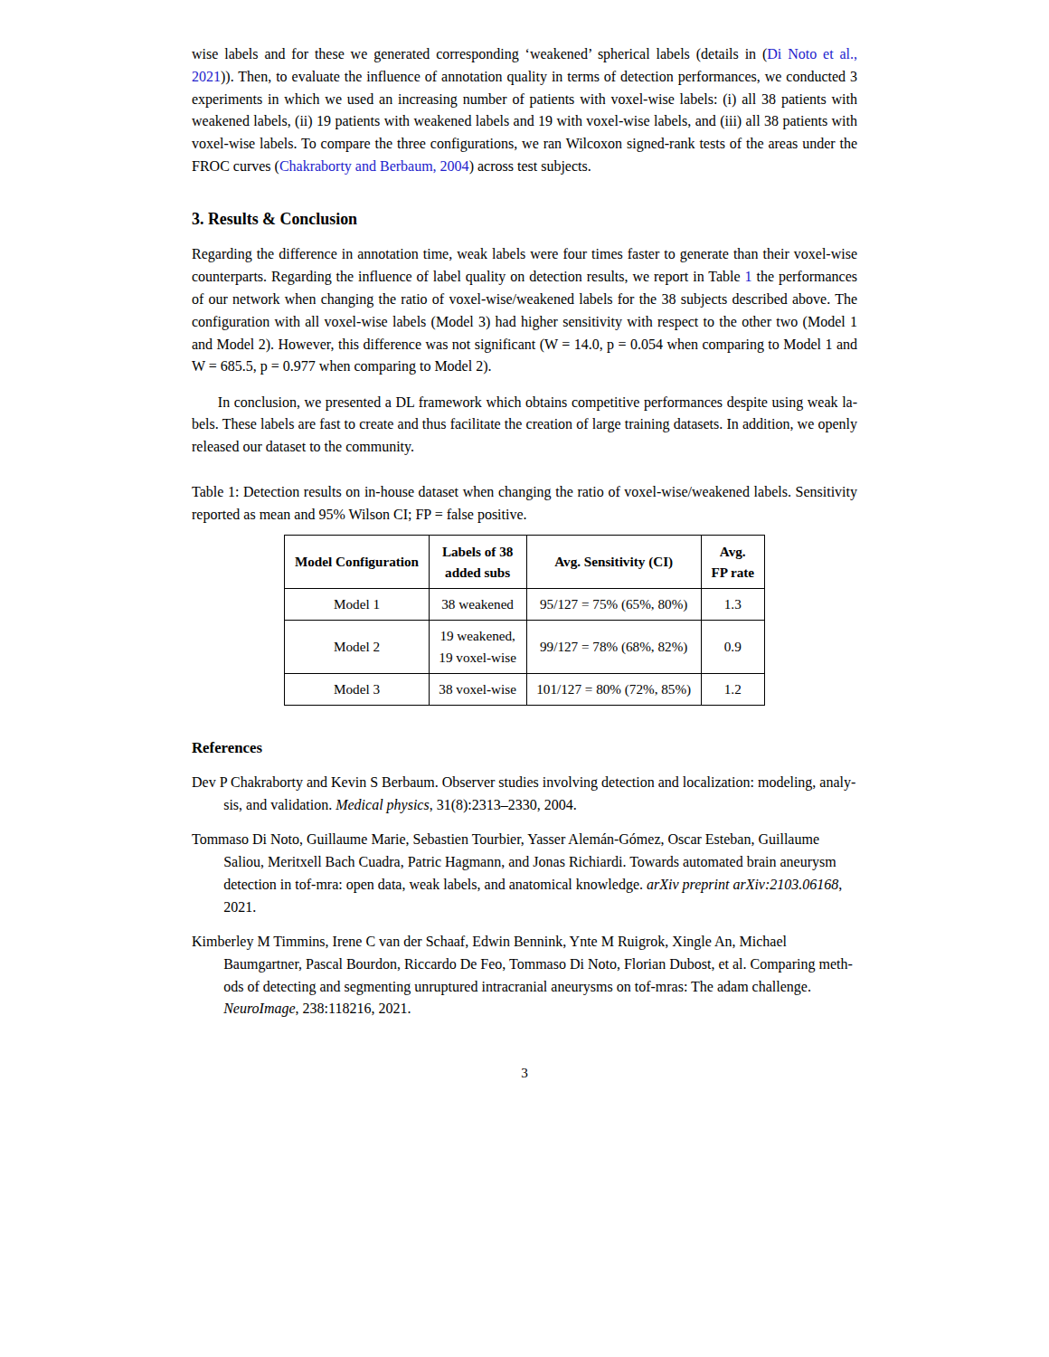wise labels and for these we generated corresponding ‘weakened’ spherical labels (details in (Di Noto et al., 2021)). Then, to evaluate the influence of annotation quality in terms of detection performances, we conducted 3 experiments in which we used an increasing number of patients with voxel-wise labels: (i) all 38 patients with weakened labels, (ii) 19 patients with weakened labels and 19 with voxel-wise labels, and (iii) all 38 patients with voxel-wise labels. To compare the three configurations, we ran Wilcoxon signed-rank tests of the areas under the FROC curves (Chakraborty and Berbaum, 2004) across test subjects.
3. Results & Conclusion
Regarding the difference in annotation time, weak labels were four times faster to generate than their voxel-wise counterparts. Regarding the influence of label quality on detection results, we report in Table 1 the performances of our network when changing the ratio of voxel-wise/weakened labels for the 38 subjects described above. The configuration with all voxel-wise labels (Model 3) had higher sensitivity with respect to the other two (Model 1 and Model 2). However, this difference was not significant (W = 14.0, p = 0.054 when comparing to Model 1 and W = 685.5, p = 0.977 when comparing to Model 2).
In conclusion, we presented a DL framework which obtains competitive performances despite using weak labels. These labels are fast to create and thus facilitate the creation of large training datasets. In addition, we openly released our dataset to the community.
Table 1: Detection results on in-house dataset when changing the ratio of voxel-wise/weakened labels. Sensitivity reported as mean and 95% Wilson CI; FP = false positive.
| Model Configuration | Labels of 38 added subs | Avg. Sensitivity (CI) | Avg. FP rate |
| --- | --- | --- | --- |
| Model 1 | 38 weakened | 95/127 = 75% (65%, 80%) | 1.3 |
| Model 2 | 19 weakened, 19 voxel-wise | 99/127 = 78% (68%, 82%) | 0.9 |
| Model 3 | 38 voxel-wise | 101/127 = 80% (72%, 85%) | 1.2 |
References
Dev P Chakraborty and Kevin S Berbaum. Observer studies involving detection and localization: modeling, analysis, and validation. Medical physics, 31(8):2313–2330, 2004.
Tommaso Di Noto, Guillaume Marie, Sebastien Tourbier, Yasser Alemán-Gómez, Oscar Esteban, Guillaume Saliou, Meritxell Bach Cuadra, Patric Hagmann, and Jonas Richiardi. Towards automated brain aneurysm detection in tof-mra: open data, weak labels, and anatomical knowledge. arXiv preprint arXiv:2103.06168, 2021.
Kimberley M Timmins, Irene C van der Schaaf, Edwin Bennink, Ynte M Ruigrok, Xingle An, Michael Baumgartner, Pascal Bourdon, Riccardo De Feo, Tommaso Di Noto, Florian Dubost, et al. Comparing methods of detecting and segmenting unruptured intracranial aneurysms on tof-mras: The adam challenge. NeuroImage, 238:118216, 2021.
3